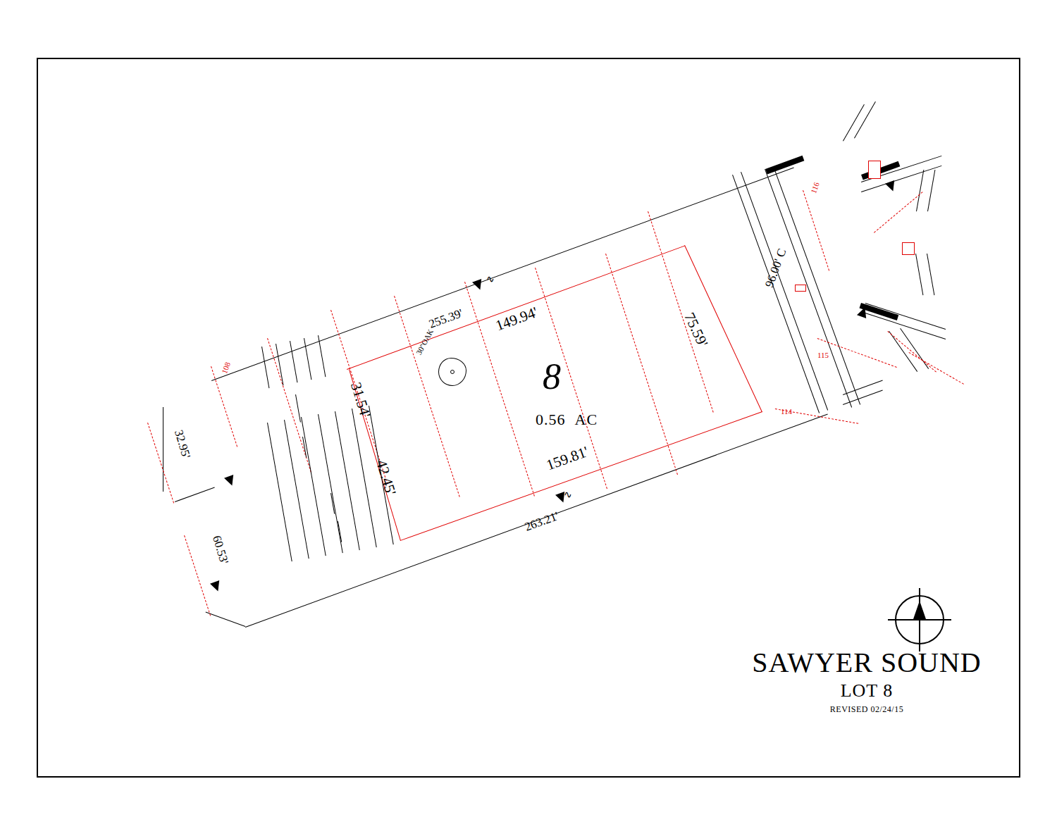============================================================ LOT BOUNDARY (red polygon) Approximate vertices: A (492,524) top-left B (972,348) top-right C (1082,585) right D (568,768) bottom-left ============================================================ A -> B (149.94')
B -> C (75.59')
C -> D (159.81')
D -> A (31.54' + 42.45')
============================================================ ROAD / RIGHT-OF-WAY LINES (black) ============================================================
============================================================ CONTOUR LINES (red dashed) ============================================================
108
115
114
116
============================================================ DRAINAGE / SWALE LINES (black dash-dot, left of lot) ============================================================
============================================================ FLOW ARROWS ============================================================
∿
∿
============================================================ DIMENSION LABELS ============================================================
255.39'
149.94'
75.59'
96.00' C
159.81'
263.21'
31.54'
42.45'
32.95'
60.53'
============================================================ LOT NUMBER, AREA, OAK ============================================================
8
0.56 AC
30"OAK
============================================================ NORTH ARROW ============================================================
============================================================ TITLE BLOCK ============================================================
SAWYER SOUND
LOT 8
REVISED 02/24/15